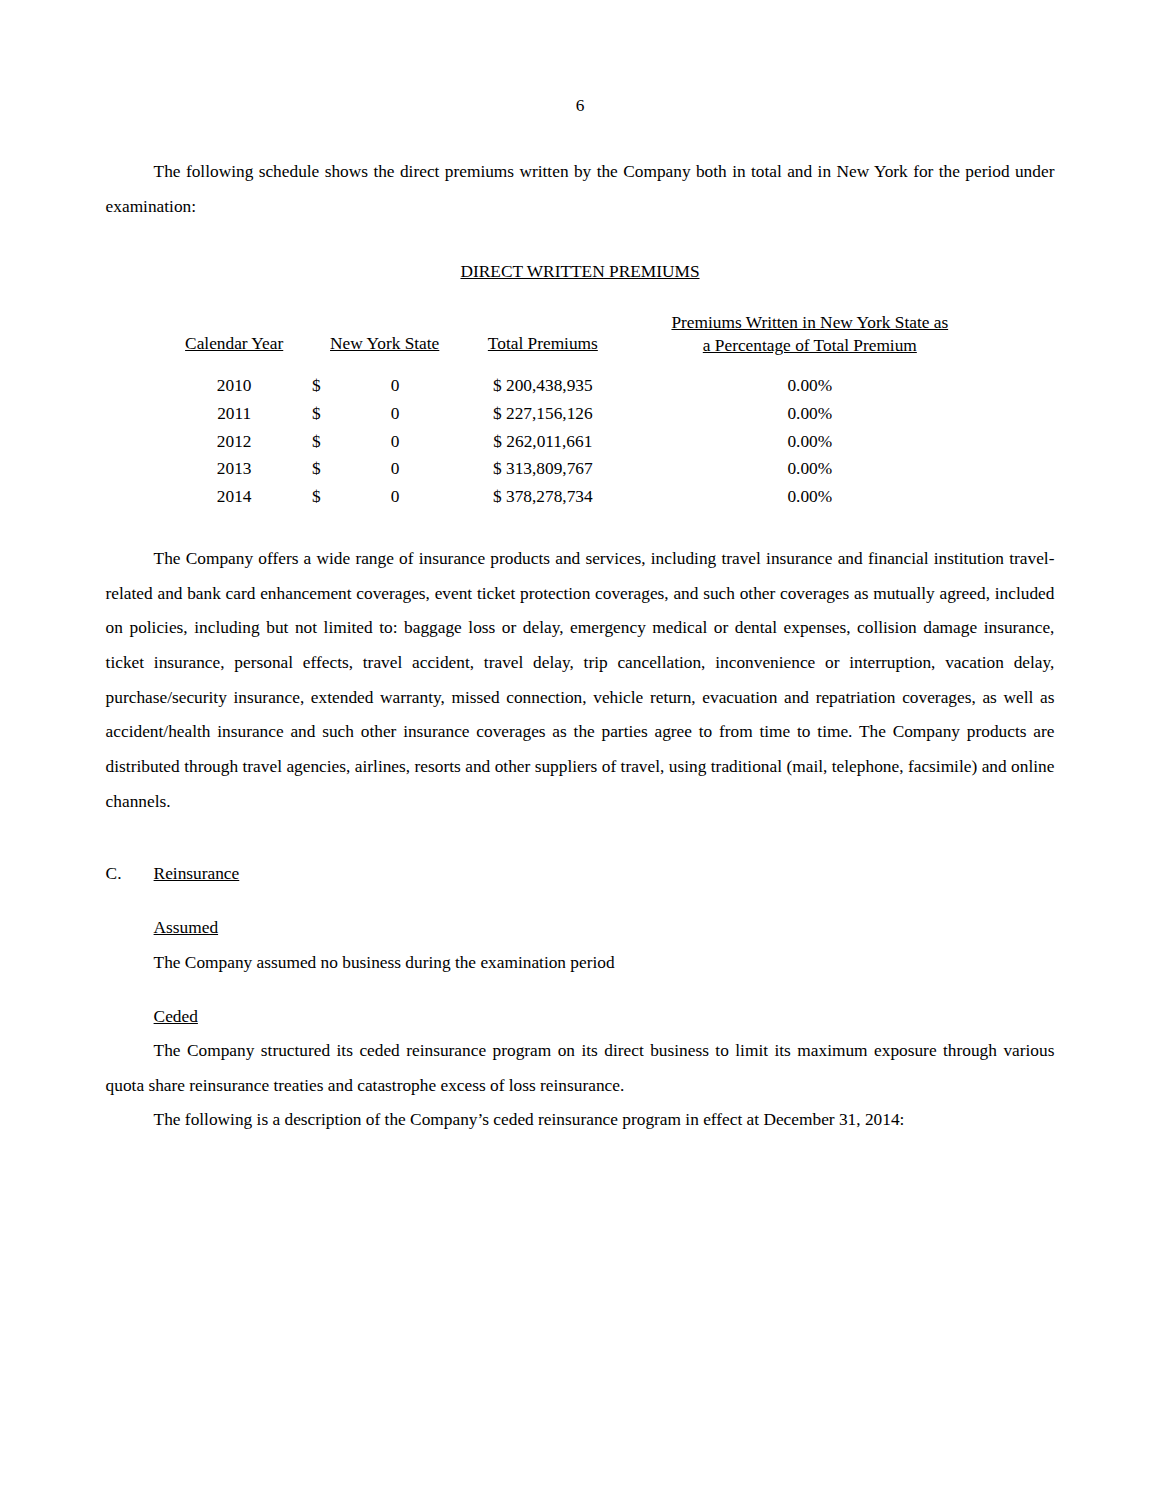6
The following schedule shows the direct premiums written by the Company both in total and in New York for the period under examination:
DIRECT WRITTEN PREMIUMS
| Calendar Year | New York State | Total Premiums | Premiums Written in New York State as a Percentage of Total Premium |
| --- | --- | --- | --- |
| 2010 | $ | 0 | $ 200,438,935 | 0.00% |
| 2011 | $ | 0 | $ 227,156,126 | 0.00% |
| 2012 | $ | 0 | $ 262,011,661 | 0.00% |
| 2013 | $ | 0 | $ 313,809,767 | 0.00% |
| 2014 | $ | 0 | $ 378,278,734 | 0.00% |
The Company offers a wide range of insurance products and services, including travel insurance and financial institution travel-related and bank card enhancement coverages, event ticket protection coverages, and such other coverages as mutually agreed, included on policies, including but not limited to: baggage loss or delay, emergency medical or dental expenses, collision damage insurance, ticket insurance, personal effects, travel accident, travel delay, trip cancellation, inconvenience or interruption, vacation delay, purchase/security insurance, extended warranty, missed connection, vehicle return, evacuation and repatriation coverages, as well as accident/health insurance and such other insurance coverages as the parties agree to from time to time. The Company products are distributed through travel agencies, airlines, resorts and other suppliers of travel, using traditional (mail, telephone, facsimile) and online channels.
C. Reinsurance
Assumed
The Company assumed no business during the examination period
Ceded
The Company structured its ceded reinsurance program on its direct business to limit its maximum exposure through various quota share reinsurance treaties and catastrophe excess of loss reinsurance.
The following is a description of the Company’s ceded reinsurance program in effect at December 31, 2014: